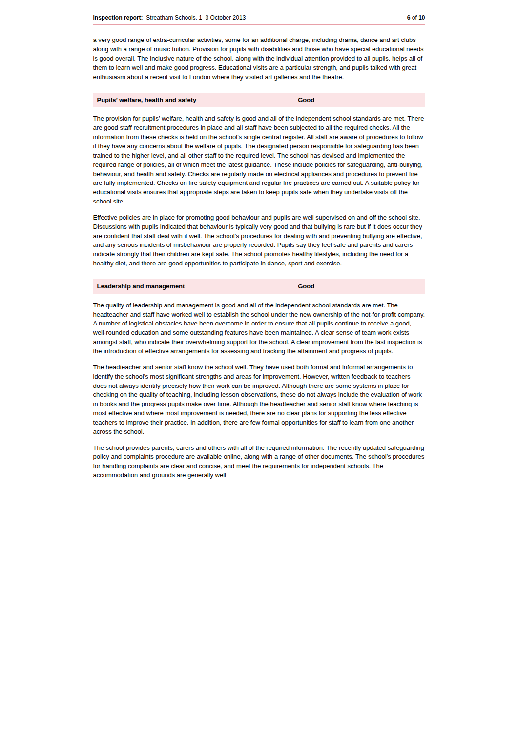Inspection report: Streatham Schools, 1–3 October 2013
6 of 10
a very good range of extra-curricular activities, some for an additional charge, including drama, dance and art clubs along with a range of music tuition. Provision for pupils with disabilities and those who have special educational needs is good overall. The inclusive nature of the school, along with the individual attention provided to all pupils, helps all of them to learn well and make good progress. Educational visits are a particular strength, and pupils talked with great enthusiasm about a recent visit to London where they visited art galleries and the theatre.
Pupils’ welfare, health and safety
Good
The provision for pupils’ welfare, health and safety is good and all of the independent school standards are met. There are good staff recruitment procedures in place and all staff have been subjected to all the required checks. All the information from these checks is held on the school’s single central register. All staff are aware of procedures to follow if they have any concerns about the welfare of pupils. The designated person responsible for safeguarding has been trained to the higher level, and all other staff to the required level. The school has devised and implemented the required range of policies, all of which meet the latest guidance. These include policies for safeguarding, anti-bullying, behaviour, and health and safety. Checks are regularly made on electrical appliances and procedures to prevent fire are fully implemented. Checks on fire safety equipment and regular fire practices are carried out. A suitable policy for educational visits ensures that appropriate steps are taken to keep pupils safe when they undertake visits off the school site.
Effective policies are in place for promoting good behaviour and pupils are well supervised on and off the school site. Discussions with pupils indicated that behaviour is typically very good and that bullying is rare but if it does occur they are confident that staff deal with it well. The school’s procedures for dealing with and preventing bullying are effective, and any serious incidents of misbehaviour are properly recorded. Pupils say they feel safe and parents and carers indicate strongly that their children are kept safe. The school promotes healthy lifestyles, including the need for a healthy diet, and there are good opportunities to participate in dance, sport and exercise.
Leadership and management
Good
The quality of leadership and management is good and all of the independent school standards are met. The headteacher and staff have worked well to establish the school under the new ownership of the not-for-profit company. A number of logistical obstacles have been overcome in order to ensure that all pupils continue to receive a good, well-rounded education and some outstanding features have been maintained. A clear sense of team work exists amongst staff, who indicate their overwhelming support for the school. A clear improvement from the last inspection is the introduction of effective arrangements for assessing and tracking the attainment and progress of pupils.
The headteacher and senior staff know the school well. They have used both formal and informal arrangements to identify the school’s most significant strengths and areas for improvement. However, written feedback to teachers does not always identify precisely how their work can be improved. Although there are some systems in place for checking on the quality of teaching, including lesson observations, these do not always include the evaluation of work in books and the progress pupils make over time. Although the headteacher and senior staff know where teaching is most effective and where most improvement is needed, there are no clear plans for supporting the less effective teachers to improve their practice. In addition, there are few formal opportunities for staff to learn from one another across the school.
The school provides parents, carers and others with all of the required information. The recently updated safeguarding policy and complaints procedure are available online, along with a range of other documents. The school’s procedures for handling complaints are clear and concise, and meet the requirements for independent schools. The accommodation and grounds are generally well